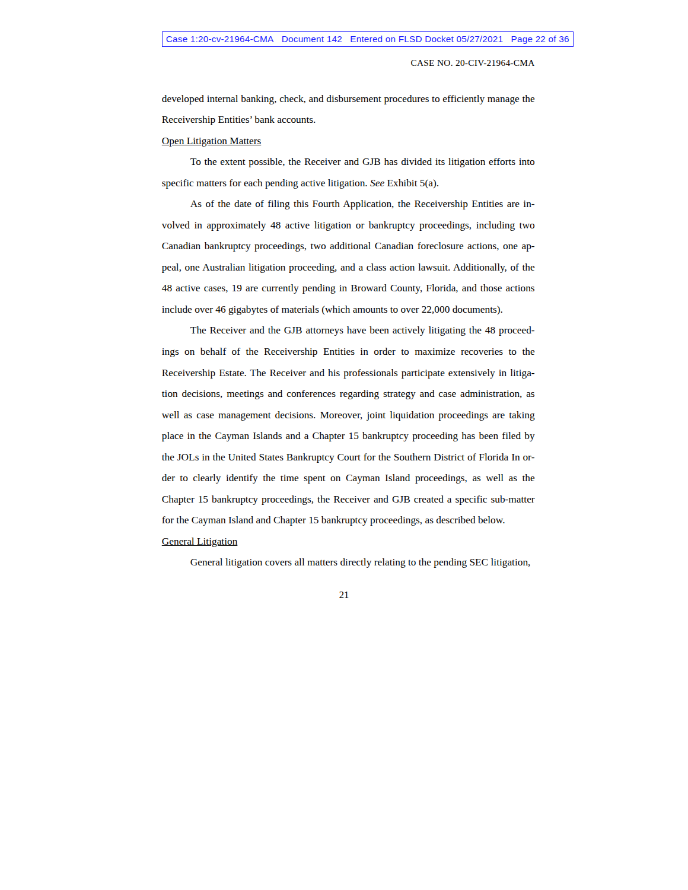Case 1:20-cv-21964-CMA Document 142 Entered on FLSD Docket 05/27/2021 Page 22 of 36
CASE NO. 20-CIV-21964-CMA
developed internal banking, check, and disbursement procedures to efficiently manage the Receivership Entities’ bank accounts.
Open Litigation Matters
To the extent possible, the Receiver and GJB has divided its litigation efforts into specific matters for each pending active litigation. See Exhibit 5(a).
As of the date of filing this Fourth Application, the Receivership Entities are involved in approximately 48 active litigation or bankruptcy proceedings, including two Canadian bankruptcy proceedings, two additional Canadian foreclosure actions, one appeal, one Australian litigation proceeding, and a class action lawsuit. Additionally, of the 48 active cases, 19 are currently pending in Broward County, Florida, and those actions include over 46 gigabytes of materials (which amounts to over 22,000 documents).
The Receiver and the GJB attorneys have been actively litigating the 48 proceedings on behalf of the Receivership Entities in order to maximize recoveries to the Receivership Estate. The Receiver and his professionals participate extensively in litigation decisions, meetings and conferences regarding strategy and case administration, as well as case management decisions. Moreover, joint liquidation proceedings are taking place in the Cayman Islands and a Chapter 15 bankruptcy proceeding has been filed by the JOLs in the United States Bankruptcy Court for the Southern District of Florida In order to clearly identify the time spent on Cayman Island proceedings, as well as the Chapter 15 bankruptcy proceedings, the Receiver and GJB created a specific sub-matter for the Cayman Island and Chapter 15 bankruptcy proceedings, as described below.
General Litigation
General litigation covers all matters directly relating to the pending SEC litigation,
21